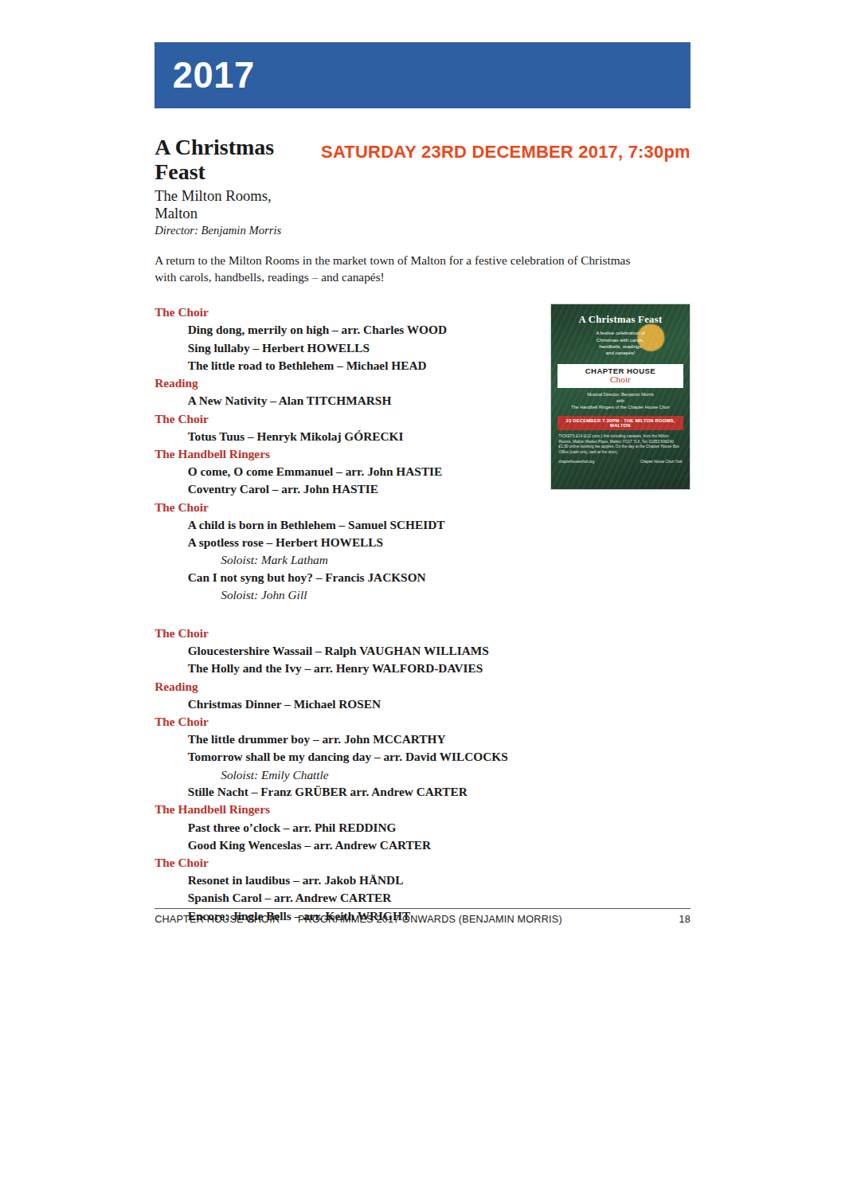2017
A Christmas Feast
The Milton Rooms, Malton
Director: Benjamin Morris
SATURDAY 23RD DECEMBER 2017, 7:30pm
A return to the Milton Rooms in the market town of Malton for a festive celebration of Christmas with carols, handbells, readings – and canapés!
A Christmas Feast
A festive celebration of
Christmas with carols,
handbells, readings
and canapés!
CHAPTER HOUSE
Choir
Musical Director: Benjamin Morris
with
The Handbell Ringers of the Chapter House Choir
23 DECEMBER 7.30PM · THE MILTON ROOMS, MALTON
TICKETS £14 (£12 conc.) this including canapés, from the Milton Rooms, Malton Market Place, Malton YO17 7LX, Tel: 01653 696240. £1.50 online booking fee applies. On the day at the Chapter House Box Office (cash only, card at the door).
chapterhousechoir.org Chapter House Choir York
The Choir
Ding dong, merrily on high – arr. Charles WOOD
Sing lullaby – Herbert HOWELLS
The little road to Bethlehem – Michael HEAD
Reading
A New Nativity – Alan TITCHMARSH
The Choir
Totus Tuus – Henryk Mikolaj GÓRECKI
The Handbell Ringers
O come, O come Emmanuel – arr. John HASTIE
Coventry Carol – arr. John HASTIE
The Choir
A child is born in Bethlehem – Samuel SCHEIDT
A spotless rose – Herbert HOWELLS Soloist: Mark Latham
Can I not syng but hoy? – Francis JACKSON Soloist: John Gill
The Choir
Gloucestershire Wassail – Ralph VAUGHAN WILLIAMS
The Holly and the Ivy – arr. Henry WALFORD-DAVIES
Reading
Christmas Dinner – Michael ROSEN
The Choir
The little drummer boy – arr. John MCCARTHY
Tomorrow shall be my dancing day – arr. David WILCOCKS Soloist: Emily Chattle
Stille Nacht – Franz GRÜBER arr. Andrew CARTER
The Handbell Ringers
Past three o’clock – arr. Phil REDDING
Good King Wenceslas – arr. Andrew CARTER
The Choir
Resonet in laudibus – arr. Jakob HÄNDL
Spanish Carol – arr. Andrew CARTER
Encore: Jingle Bells – arr. Keith WRIGHT
CHAPTER HOUSE CHOIR PROGRAMMES 2017 ONWARDS (BENJAMIN MORRIS) 18